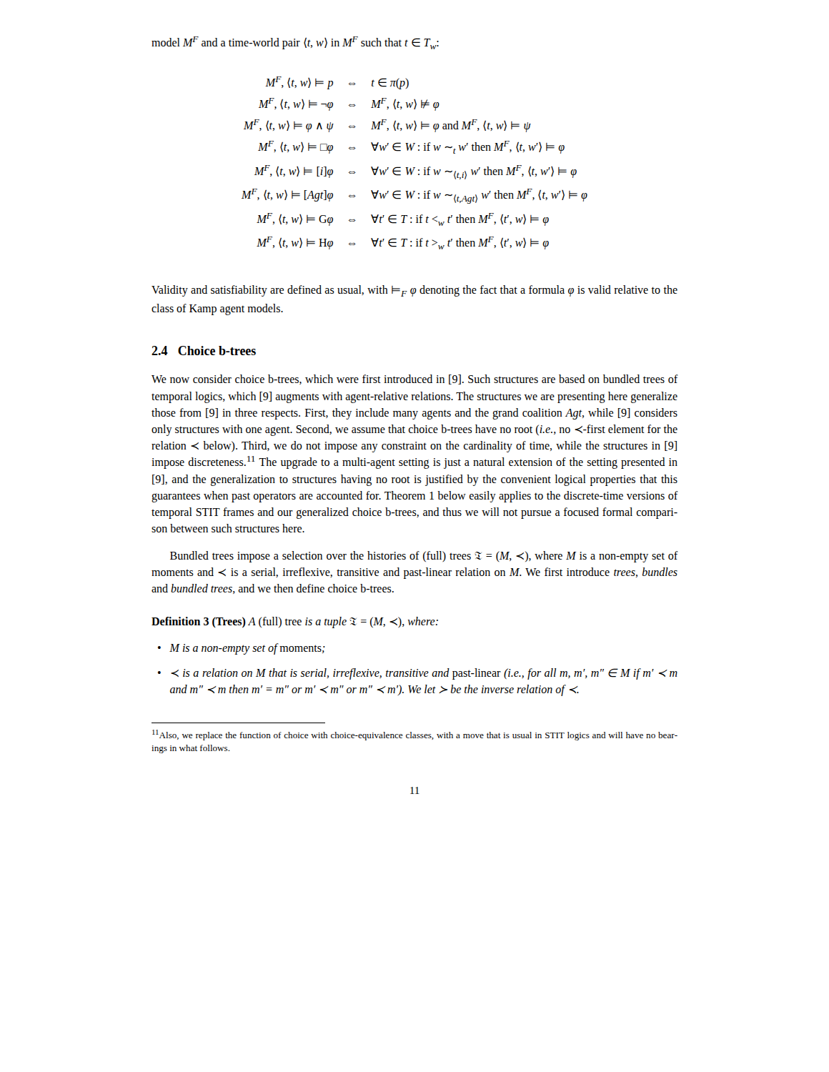model MF and a time-world pair ⟨t, w⟩ in MF such that t ∈ Tw:
| M F , ⟨ t , w ⟩ ⊨ p | ⇔ | t ∈ π ( p ) |
| M F , ⟨ t , w ⟩ ⊨ ¬ φ | ⇔ | M F , ⟨ t , w ⟩ ⊭ φ |
| M F , ⟨ t , w ⟩ ⊨ φ ∧ ψ | ⇔ | M F , ⟨ t , w ⟩ ⊨ φ and M F , ⟨ t , w ⟩ ⊨ ψ |
| M F , ⟨ t , w ⟩ ⊨ □ φ | ⇔ | ∀ w ′ ∈ W : if w ∼ t w ′ then M F , ⟨ t , w ′⟩ ⊨ φ |
| M F , ⟨ t , w ⟩ ⊨ [ i ] φ | ⇔ | ∀ w ′ ∈ W : if w ∼ ⟨ t , i ⟩ w ′ then M F , ⟨ t , w ′⟩ ⊨ φ |
| M F , ⟨ t , w ⟩ ⊨ [ Agt ] φ | ⇔ | ∀ w ′ ∈ W : if w ∼ ⟨ t , Agt ⟩ w ′ then M F , ⟨ t , w ′⟩ ⊨ φ |
| M F , ⟨ t , w ⟩ ⊨ G φ | ⇔ | ∀ t ′ ∈ T : if t < w t ′ then M F , ⟨ t ′, w ⟩ ⊨ φ |
| M F , ⟨ t , w ⟩ ⊨ H φ | ⇔ | ∀ t ′ ∈ T : if t > w t ′ then M F , ⟨ t ′, w ⟩ ⊨ φ |
Validity and satisfiability are defined as usual, with ⊨F φ denoting the fact that a formula φ is valid relative to the class of Kamp agent models.
2.4 Choice b-trees
We now consider choice b-trees, which were first introduced in [9]. Such structures are based on bundled trees of temporal logics, which [9] augments with agent-relative relations. The structures we are presenting here generalize those from [9] in three respects. First, they include many agents and the grand coalition Agt, while [9] considers only structures with one agent. Second, we assume that choice b-trees have no root (i.e., no ≺-first element for the relation ≺ below). Third, we do not impose any constraint on the cardinality of time, while the structures in [9] impose discreteness.11 The upgrade to a multi-agent setting is just a natural extension of the setting presented in [9], and the generalization to structures having no root is justified by the convenient logical properties that this guarantees when past operators are accounted for. Theorem 1 below easily applies to the discrete-time versions of temporal STIT frames and our generalized choice b-trees, and thus we will not pursue a focused formal comparison between such structures here.
Bundled trees impose a selection over the histories of (full) trees 𝔗 = (M, ≺), where M is a non-empty set of moments and ≺ is a serial, irreflexive, transitive and past-linear relation on M. We first introduce trees, bundles and bundled trees, and we then define choice b-trees.
Definition 3 (Trees) A (full) tree is a tuple 𝔗 = (M, ≺), where:
M is a non-empty set of moments;
≺ is a relation on M that is serial, irreflexive, transitive and past-linear (i.e., for all m, m′, m″ ∈ M if m′ ≺ m and m″ ≺ m then m′ = m″ or m′ ≺ m″ or m″ ≺ m′). We let ≻ be the inverse relation of ≺.
11Also, we replace the function of choice with choice-equivalence classes, with a move that is usual in STIT logics and will have no bearings in what follows.
11